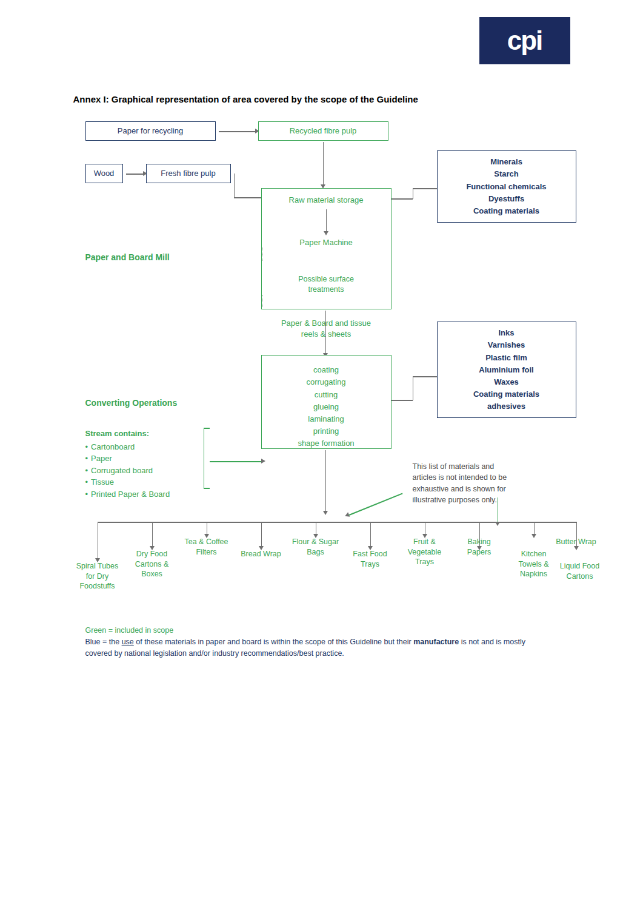cpi
Annex I: Graphical representation of area covered by the scope of the Guideline
Paper for recycling
Recycled fibre pulp
Wood
Fresh fibre pulp
Minerals
Starch
Functional chemicals
Dyestuffs
Coating materials
Paper and Board Mill
Raw material storage
Paper Machine
Possible surface
treatments
Paper & Board and tissue
reels & sheets
Inks
Varnishes
Plastic film
Aluminium foil
Waxes
Coating materials
adhesives
Converting Operations
coating
corrugating
cutting
glueing
laminating
printing
shape formation
Stream contains:
Cartonboard
Paper
Corrugated board
Tissue
Printed Paper & Board
This list of materials and
articles is not intended to be
exhaustive and is shown for
illustrative purposes only.
Spiral Tubes
for Dry
Foodstuffs
Dry Food
Cartons &
Boxes
Tea & Coffee
Filters
Bread Wrap
Flour & Sugar
Bags
Fast Food
Trays
Fruit &
Vegetable
Trays
Baking
Papers
Kitchen
Towels &
Napkins
Butter Wrap
Liquid Food
Cartons
Green = included in scope
Blue = the use of these materials in paper and board is within the scope of this Guideline but their manufacture is not and is mostly covered by national legislation and/or industry recommendatios/best practice.